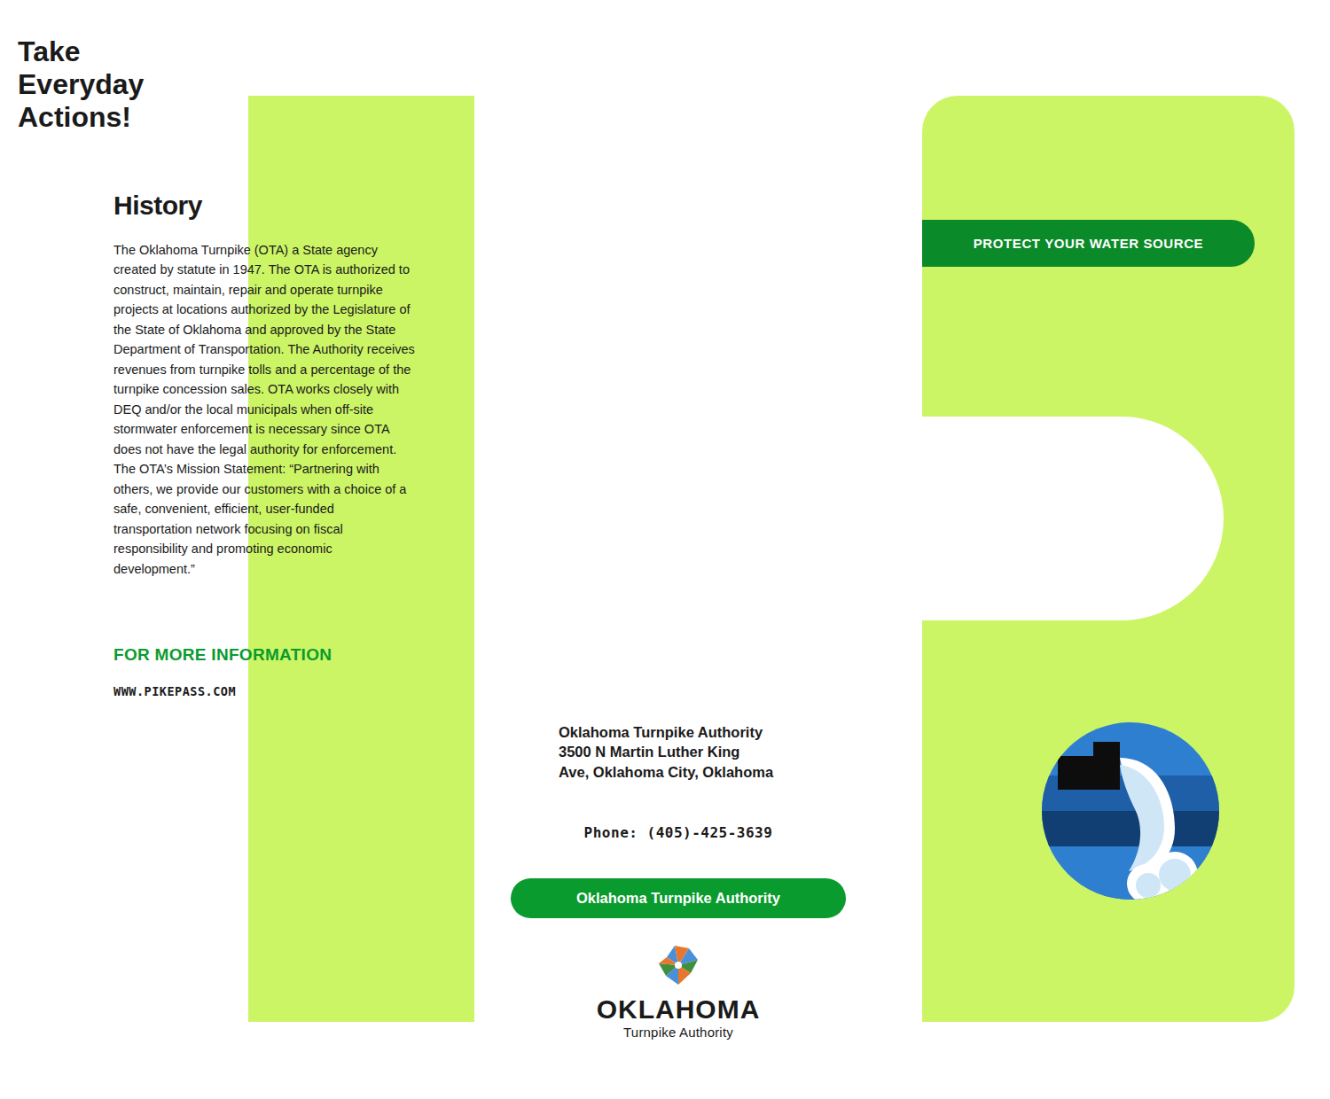History
The Oklahoma Turnpike (OTA) a State agency created by statute in 1947. The OTA is authorized to construct, maintain, repair and operate turnpike projects at locations authorized by the Legislature of the State of Oklahoma and approved by the State Department of Transportation. The Authority receives revenues from turnpike tolls and a percentage of the turnpike concession sales. OTA works closely with DEQ and/or the local municipals when off-site stormwater enforcement is necessary since OTA does not have the legal authority for enforcement. The OTA’s Mission Statement: “Partnering with others, we provide our customers with a choice of a safe, convenient, efficient, user-funded transportation network focusing on fiscal responsibility and promoting economic development.”
FOR MORE INFORMATION
WWW.PIKEPASS.COM
Oklahoma Turnpike Authority
3500 N Martin Luther King
Ave, Oklahoma City, Oklahoma
Phone: (405)-425-3639
Oklahoma Turnpike Authority
OKLAHOMA
Turnpike Authority
PROTECT YOUR WATER SOURCE
Take
Everyday
Actions!